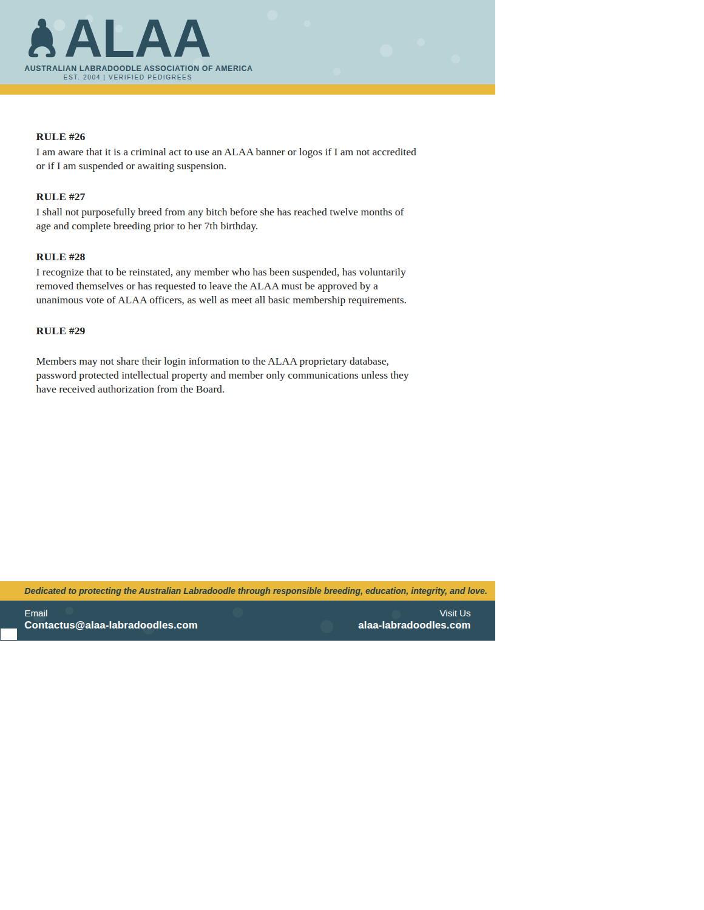ALAA
Australian Labradoodle Association of America
Est. 2004 | Verified Pedigrees
RULE #26
I am aware that it is a criminal act to use an ALAA banner or logos if I am not accredited or if I am suspended or awaiting suspension.
RULE #27
I shall not purposefully breed from any bitch before she has reached twelve months of age and complete breeding prior to her 7th birthday.
RULE #28
I recognize that to be reinstated, any member who has been suspended, has voluntarily removed themselves or has requested to leave the ALAA must be approved by a unanimous vote of ALAA officers, as well as meet all basic membership requirements.
RULE #29
Members may not share their login information to the ALAA proprietary database, password protected intellectual property and member only communications unless they have received authorization from the Board.
Dedicated to protecting the Australian Labradoodle through responsible breeding, education, integrity, and love.
Email
Contactus@alaa-labradoodles.com
Visit Us
alaa-labradoodles.com